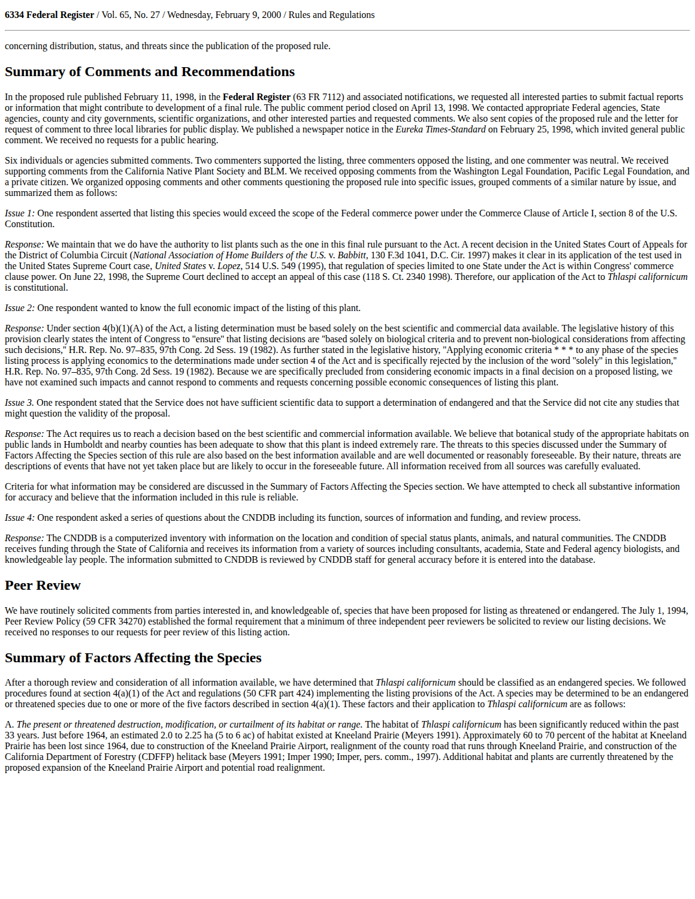6334 Federal Register / Vol. 65, No. 27 / Wednesday, February 9, 2000 / Rules and Regulations
concerning distribution, status, and threats since the publication of the proposed rule.
Summary of Comments and Recommendations
In the proposed rule published February 11, 1998, in the Federal Register (63 FR 7112) and associated notifications, we requested all interested parties to submit factual reports or information that might contribute to development of a final rule. The public comment period closed on April 13, 1998. We contacted appropriate Federal agencies, State agencies, county and city governments, scientific organizations, and other interested parties and requested comments. We also sent copies of the proposed rule and the letter for request of comment to three local libraries for public display. We published a newspaper notice in the Eureka Times-Standard on February 25, 1998, which invited general public comment. We received no requests for a public hearing.
Six individuals or agencies submitted comments. Two commenters supported the listing, three commenters opposed the listing, and one commenter was neutral. We received supporting comments from the California Native Plant Society and BLM. We received opposing comments from the Washington Legal Foundation, Pacific Legal Foundation, and a private citizen. We organized opposing comments and other comments questioning the proposed rule into specific issues, grouped comments of a similar nature by issue, and summarized them as follows:
Issue 1: One respondent asserted that listing this species would exceed the scope of the Federal commerce power under the Commerce Clause of Article I, section 8 of the U.S. Constitution.
Response: We maintain that we do have the authority to list plants such as the one in this final rule pursuant to the Act. A recent decision in the United States Court of Appeals for the District of Columbia Circuit (National Association of Home Builders of the U.S. v. Babbitt, 130 F.3d 1041, D.C. Cir. 1997) makes it clear in its application of the test used in the United States Supreme Court case, United States v. Lopez, 514 U.S. 549 (1995), that regulation of species limited to one State under the Act is within Congress' commerce clause power. On June 22, 1998, the Supreme Court declined to accept an appeal of this case (118 S. Ct. 2340 1998). Therefore, our application of the Act to Thlaspi californicum is constitutional.
Issue 2: One respondent wanted to know the full economic impact of the listing of this plant.
Response: Under section 4(b)(1)(A) of the Act, a listing determination must be based solely on the best scientific and commercial data available. The legislative history of this provision clearly states the intent of Congress to ''ensure'' that listing decisions are ''based solely on biological criteria and to prevent non-biological considerations from affecting such decisions,'' H.R. Rep. No. 97–835, 97th Cong. 2d Sess. 19 (1982). As further stated in the legislative history, ''Applying economic criteria * * * to any phase of the species listing process is applying economics to the determinations made under section 4 of the Act and is specifically rejected by the inclusion of the word ''solely'' in this legislation,'' H.R. Rep. No. 97–835, 97th Cong. 2d Sess. 19 (1982). Because we are specifically precluded from considering economic impacts in a final decision on a proposed listing, we have not examined such impacts and cannot respond to comments and requests concerning possible economic consequences of listing this plant.
Issue 3. One respondent stated that the Service does not have sufficient scientific data to support a determination of endangered and that the Service did not cite any studies that might question the validity of the proposal.
Response: The Act requires us to reach a decision based on the best scientific and commercial information available. We believe that botanical study of the appropriate habitats on public lands in Humboldt and nearby counties has been adequate to show that this plant is indeed extremely rare. The threats to this species discussed under the Summary of Factors Affecting the Species section of this rule are also based on the best information available and are well documented or reasonably foreseeable. By their nature, threats are descriptions of events that have not yet taken place but are likely to occur in the foreseeable future. All information received from all sources was carefully evaluated.
Criteria for what information may be considered are discussed in the Summary of Factors Affecting the Species section. We have attempted to check all substantive information for accuracy and believe that the information included in this rule is reliable.
Issue 4: One respondent asked a series of questions about the CNDDB including its function, sources of information and funding, and review process.
Response: The CNDDB is a computerized inventory with information on the location and condition of special status plants, animals, and natural communities. The CNDDB receives funding through the State of California and receives its information from a variety of sources including consultants, academia, State and Federal agency biologists, and knowledgeable lay people. The information submitted to CNDDB is reviewed by CNDDB staff for general accuracy before it is entered into the database.
Peer Review
We have routinely solicited comments from parties interested in, and knowledgeable of, species that have been proposed for listing as threatened or endangered. The July 1, 1994, Peer Review Policy (59 CFR 34270) established the formal requirement that a minimum of three independent peer reviewers be solicited to review our listing decisions. We received no responses to our requests for peer review of this listing action.
Summary of Factors Affecting the Species
After a thorough review and consideration of all information available, we have determined that Thlaspi californicum should be classified as an endangered species. We followed procedures found at section 4(a)(1) of the Act and regulations (50 CFR part 424) implementing the listing provisions of the Act. A species may be determined to be an endangered or threatened species due to one or more of the five factors described in section 4(a)(1). These factors and their application to Thlaspi californicum are as follows:
A. The present or threatened destruction, modification, or curtailment of its habitat or range. The habitat of Thlaspi californicum has been significantly reduced within the past 33 years. Just before 1964, an estimated 2.0 to 2.25 ha (5 to 6 ac) of habitat existed at Kneeland Prairie (Meyers 1991). Approximately 60 to 70 percent of the habitat at Kneeland Prairie has been lost since 1964, due to construction of the Kneeland Prairie Airport, realignment of the county road that runs through Kneeland Prairie, and construction of the California Department of Forestry (CDFFP) helitack base (Meyers 1991; Imper 1990; Imper, pers. comm., 1997). Additional habitat and plants are currently threatened by the proposed expansion of the Kneeland Prairie Airport and potential road realignment.